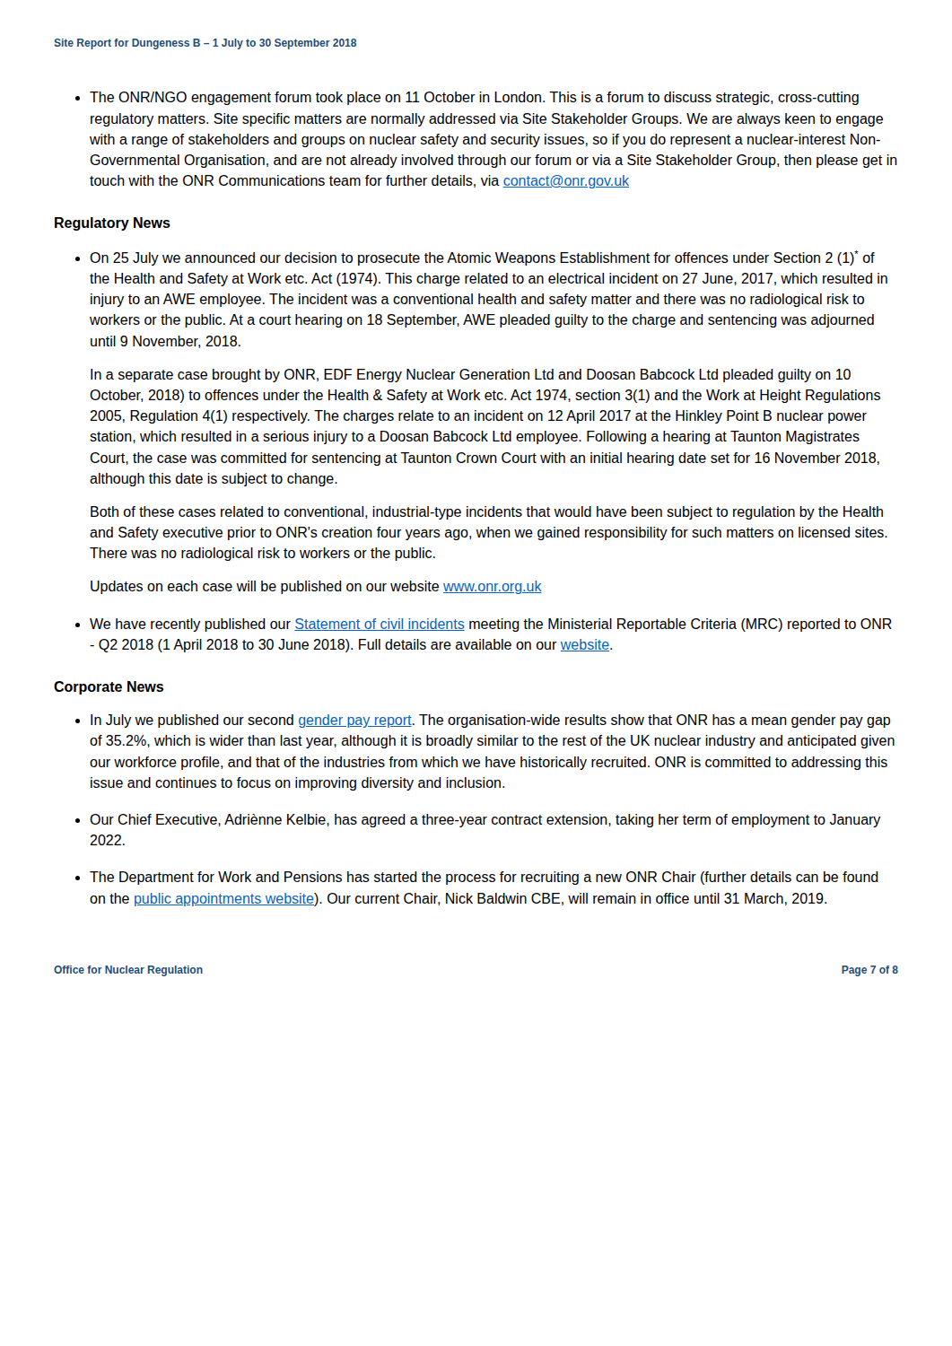Site Report for Dungeness B – 1 July to 30 September 2018
The ONR/NGO engagement forum took place on 11 October in London. This is a forum to discuss strategic, cross-cutting regulatory matters. Site specific matters are normally addressed via Site Stakeholder Groups. We are always keen to engage with a range of stakeholders and groups on nuclear safety and security issues, so if you do represent a nuclear-interest Non-Governmental Organisation, and are not already involved through our forum or via a Site Stakeholder Group, then please get in touch with the ONR Communications team for further details, via contact@onr.gov.uk
Regulatory News
On 25 July we announced our decision to prosecute the Atomic Weapons Establishment for offences under Section 2 (1)* of the Health and Safety at Work etc. Act (1974). This charge related to an electrical incident on 27 June, 2017, which resulted in injury to an AWE employee. The incident was a conventional health and safety matter and there was no radiological risk to workers or the public. At a court hearing on 18 September, AWE pleaded guilty to the charge and sentencing was adjourned until 9 November, 2018.
In a separate case brought by ONR, EDF Energy Nuclear Generation Ltd and Doosan Babcock Ltd pleaded guilty on 10 October, 2018) to offences under the Health & Safety at Work etc. Act 1974, section 3(1) and the Work at Height Regulations 2005, Regulation 4(1) respectively. The charges relate to an incident on 12 April 2017 at the Hinkley Point B nuclear power station, which resulted in a serious injury to a Doosan Babcock Ltd employee. Following a hearing at Taunton Magistrates Court, the case was committed for sentencing at Taunton Crown Court with an initial hearing date set for 16 November 2018, although this date is subject to change.
Both of these cases related to conventional, industrial-type incidents that would have been subject to regulation by the Health and Safety executive prior to ONR's creation four years ago, when we gained responsibility for such matters on licensed sites. There was no radiological risk to workers or the public.
Updates on each case will be published on our website www.onr.org.uk
We have recently published our Statement of civil incidents meeting the Ministerial Reportable Criteria (MRC) reported to ONR - Q2 2018 (1 April 2018 to 30 June 2018). Full details are available on our website.
Corporate News
In July we published our second gender pay report. The organisation-wide results show that ONR has a mean gender pay gap of 35.2%, which is wider than last year, although it is broadly similar to the rest of the UK nuclear industry and anticipated given our workforce profile, and that of the industries from which we have historically recruited. ONR is committed to addressing this issue and continues to focus on improving diversity and inclusion.
Our Chief Executive, Adriènne Kelbie, has agreed a three-year contract extension, taking her term of employment to January 2022.
The Department for Work and Pensions has started the process for recruiting a new ONR Chair (further details can be found on the public appointments website). Our current Chair, Nick Baldwin CBE, will remain in office until 31 March, 2019.
Office for Nuclear Regulation Page 7 of 8